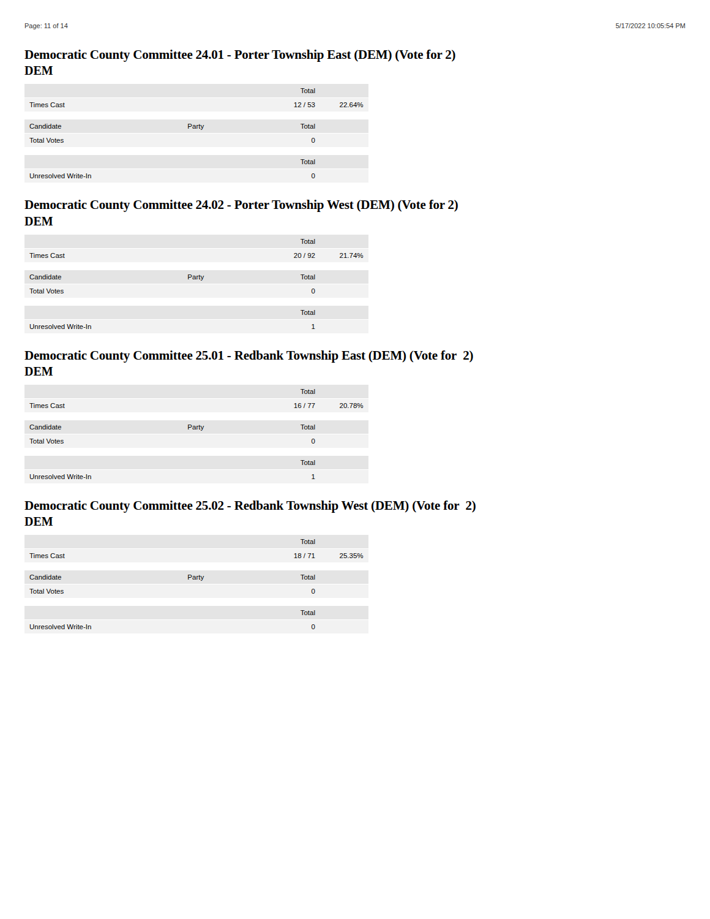Page: 11 of 14 5/17/2022 10:05:54 PM
Democratic County Committee 24.01 - Porter Township East (DEM) (Vote for 2)
DEM
| | | Total | |
| --- | --- | --- | --- |
| Times Cast | | 12 / 53 | 22.64% |
| Candidate | Party | Total | |
| --- | --- | --- | --- |
| Total Votes | | 0 | |
| | | Total | |
| --- | --- | --- | --- |
| Unresolved Write-In | | 0 | |
Democratic County Committee 24.02 - Porter Township West (DEM) (Vote for 2)
DEM
| | | Total | |
| --- | --- | --- | --- |
| Times Cast | | 20 / 92 | 21.74% |
| Candidate | Party | Total | |
| --- | --- | --- | --- |
| Total Votes | | 0 | |
| | | Total | |
| --- | --- | --- | --- |
| Unresolved Write-In | | 1 | |
Democratic County Committee 25.01 - Redbank Township East (DEM) (Vote for 2)
DEM
| | | Total | |
| --- | --- | --- | --- |
| Times Cast | | 16 / 77 | 20.78% |
| Candidate | Party | Total | |
| --- | --- | --- | --- |
| Total Votes | | 0 | |
| | | Total | |
| --- | --- | --- | --- |
| Unresolved Write-In | | 1 | |
Democratic County Committee 25.02 - Redbank Township West (DEM) (Vote for 2)
DEM
| | | Total | |
| --- | --- | --- | --- |
| Times Cast | | 18 / 71 | 25.35% |
| Candidate | Party | Total | |
| --- | --- | --- | --- |
| Total Votes | | 0 | |
| | | Total | |
| --- | --- | --- | --- |
| Unresolved Write-In | | 0 | |